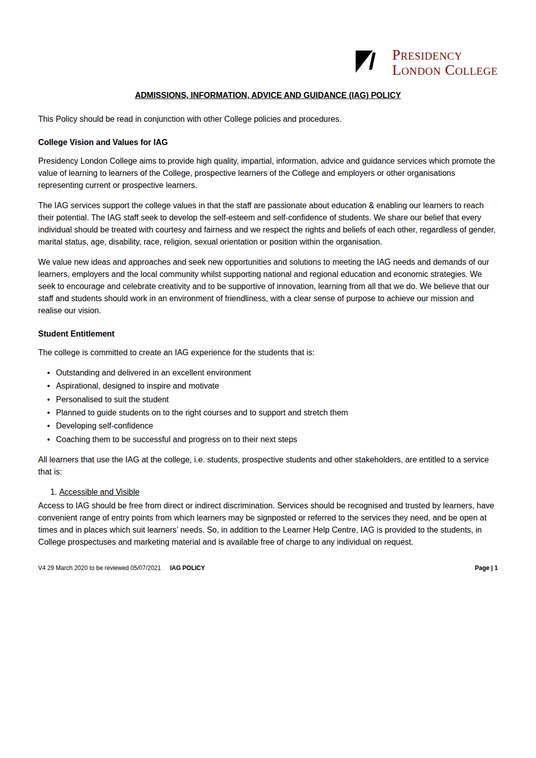Presidency
London College
Admissions, Information, Advice and Guidance (IAG) Policy
This Policy should be read in conjunction with other College policies and procedures.
College Vision and Values for IAG
Presidency London College aims to provide high quality, impartial, information, advice and guidance services which promote the value of learning to learners of the College, prospective learners of the College and employers or other organisations representing current or prospective learners.
The IAG services support the college values in that the staff are passionate about education & enabling our learners to reach their potential. The IAG staff seek to develop the self-esteem and self-confidence of students. We share our belief that every individual should be treated with courtesy and fairness and we respect the rights and beliefs of each other, regardless of gender, marital status, age, disability, race, religion, sexual orientation or position within the organisation.
We value new ideas and approaches and seek new opportunities and solutions to meeting the IAG needs and demands of our learners, employers and the local community whilst supporting national and regional education and economic strategies. We seek to encourage and celebrate creativity and to be supportive of innovation, learning from all that we do. We believe that our staff and students should work in an environment of friendliness, with a clear sense of purpose to achieve our mission and realise our vision.
Student Entitlement
The college is committed to create an IAG experience for the students that is:
Outstanding and delivered in an excellent environment
Aspirational, designed to inspire and motivate
Personalised to suit the student
Planned to guide students on to the right courses and to support and stretch them
Developing self-confidence
Coaching them to be successful and progress on to their next steps
All learners that use the IAG at the college, i.e. students, prospective students and other stakeholders, are entitled to a service that is:
Accessible and Visible
Access to IAG should be free from direct or indirect discrimination. Services should be recognised and trusted by learners, have convenient range of entry points from which learners may be signposted or referred to the services they need, and be open at times and in places which suit learners’ needs. So, in addition to the Learner Help Centre, IAG is provided to the students, in College prospectuses and marketing material and is available free of charge to any individual on request.
V4 29 March 2020 to be reviewed 05/07/2021 IAG POLICY Page | 1